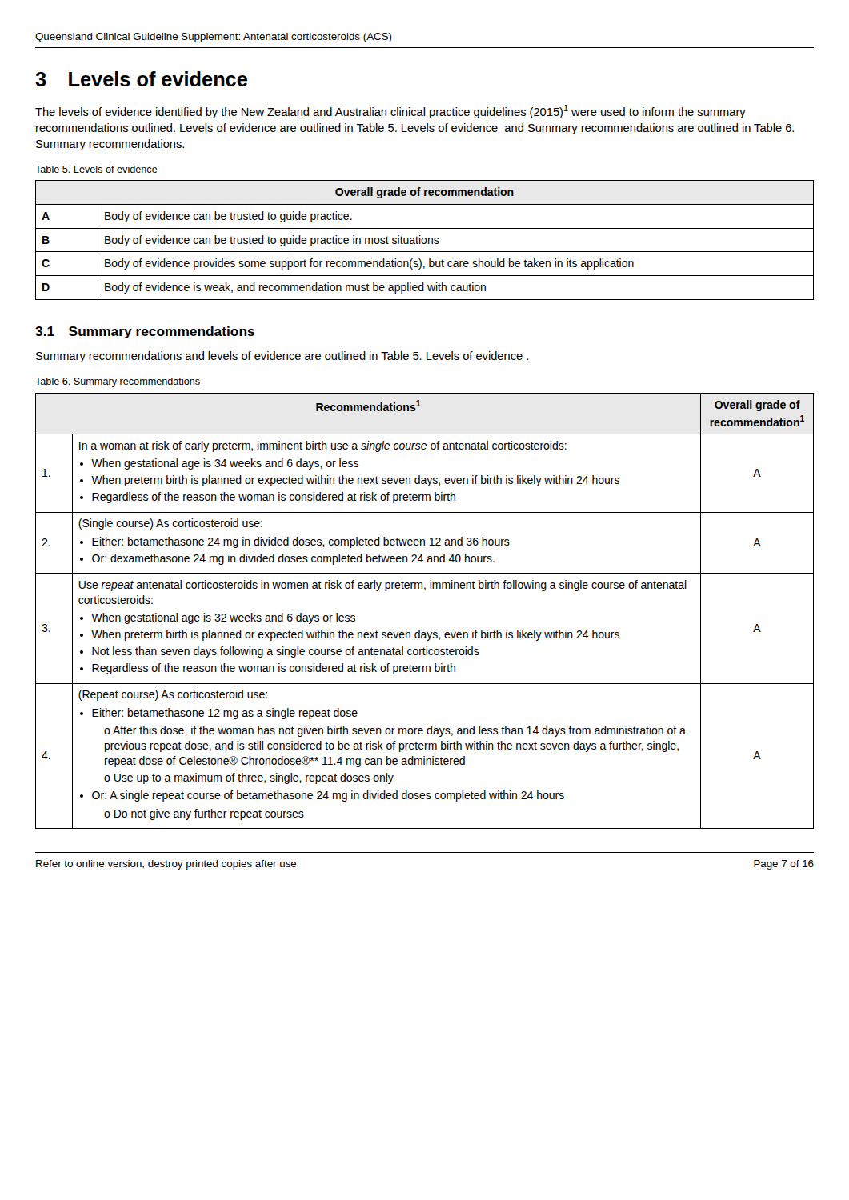Queensland Clinical Guideline Supplement: Antenatal corticosteroids (ACS)
3 Levels of evidence
The levels of evidence identified by the New Zealand and Australian clinical practice guidelines (2015)1 were used to inform the summary recommendations outlined. Levels of evidence are outlined in Table 5. Levels of evidence and Summary recommendations are outlined in Table 6. Summary recommendations.
Table 5. Levels of evidence
| Overall grade of recommendation |
| A | Body of evidence can be trusted to guide practice. |
| B | Body of evidence can be trusted to guide practice in most situations |
| C | Body of evidence provides some support for recommendation(s), but care should be taken in its application |
| D | Body of evidence is weak, and recommendation must be applied with caution |
3.1 Summary recommendations
Summary recommendations and levels of evidence are outlined in Table 5. Levels of evidence .
Table 6. Summary recommendations
| Recommendations 1 | Overall grade of recommendation 1 |
| 1. | In a woman at risk of early preterm, imminent birth use a single course of antenatal corticosteroids: When gestational age is 34 weeks and 6 days, or less When preterm birth is planned or expected within the next seven days, even if birth is likely within 24 hours Regardless of the reason the woman is considered at risk of preterm birth | A |
| 2. | (Single course) As corticosteroid use: Either: betamethasone 24 mg in divided doses, completed between 12 and 36 hours Or: dexamethasone 24 mg in divided doses completed between 24 and 40 hours. | A |
| 3. | Use repeat antenatal corticosteroids in women at risk of early preterm, imminent birth following a single course of antenatal corticosteroids: When gestational age is 32 weeks and 6 days or less When preterm birth is planned or expected within the next seven days, even if birth is likely within 24 hours Not less than seven days following a single course of antenatal corticosteroids Regardless of the reason the woman is considered at risk of preterm birth | A |
| 4. | (Repeat course) As corticosteroid use: Either: betamethasone 12 mg as a single repeat dose After this dose, if the woman has not given birth seven or more days, and less than 14 days from administration of a previous repeat dose, and is still considered to be at risk of preterm birth within the next seven days a further, single, repeat dose of Celestone® Chronodose®** 11.4 mg can be administered Use up to a maximum of three, single, repeat doses only Or: A single repeat course of betamethasone 24 mg in divided doses completed within 24 hours Do not give any further repeat courses | A |
Refer to online version, destroy printed copies after use Page 7 of 16